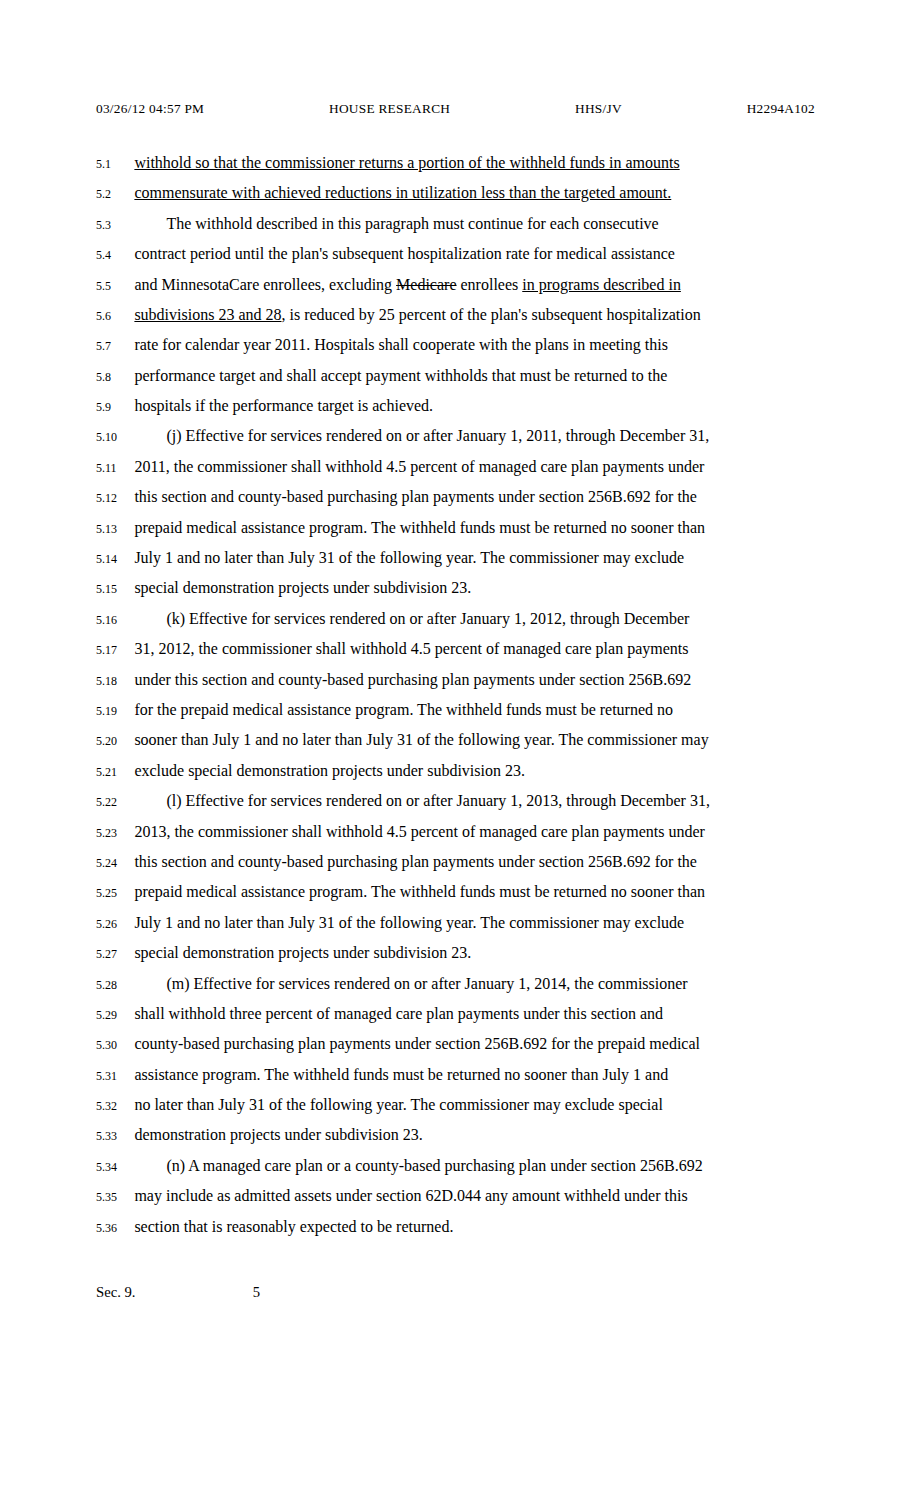03/26/12 04:57 PM HOUSE RESEARCH HHS/JV H2294A102
5.1
withhold so that the commissioner returns a portion of the withheld funds in amounts
5.2
commensurate with achieved reductions in utilization less than the targeted amount.
5.3
The withhold described in this paragraph must continue for each consecutive
5.4
contract period until the plan's subsequent hospitalization rate for medical assistance
5.5
and MinnesotaCare enrollees, excluding Medicare enrollees in programs described in
5.6
subdivisions 23 and 28, is reduced by 25 percent of the plan's subsequent hospitalization
5.7
rate for calendar year 2011. Hospitals shall cooperate with the plans in meeting this
5.8
performance target and shall accept payment withholds that must be returned to the
5.9
hospitals if the performance target is achieved.
5.10
(j) Effective for services rendered on or after January 1, 2011, through December 31,
5.11
2011, the commissioner shall withhold 4.5 percent of managed care plan payments under
5.12
this section and county-based purchasing plan payments under section 256B.692 for the
5.13
prepaid medical assistance program. The withheld funds must be returned no sooner than
5.14
July 1 and no later than July 31 of the following year. The commissioner may exclude
5.15
special demonstration projects under subdivision 23.
5.16
(k) Effective for services rendered on or after January 1, 2012, through December
5.17
31, 2012, the commissioner shall withhold 4.5 percent of managed care plan payments
5.18
under this section and county-based purchasing plan payments under section 256B.692
5.19
for the prepaid medical assistance program. The withheld funds must be returned no
5.20
sooner than July 1 and no later than July 31 of the following year. The commissioner may
5.21
exclude special demonstration projects under subdivision 23.
5.22
(l) Effective for services rendered on or after January 1, 2013, through December 31,
5.23
2013, the commissioner shall withhold 4.5 percent of managed care plan payments under
5.24
this section and county-based purchasing plan payments under section 256B.692 for the
5.25
prepaid medical assistance program. The withheld funds must be returned no sooner than
5.26
July 1 and no later than July 31 of the following year. The commissioner may exclude
5.27
special demonstration projects under subdivision 23.
5.28
(m) Effective for services rendered on or after January 1, 2014, the commissioner
5.29
shall withhold three percent of managed care plan payments under this section and
5.30
county-based purchasing plan payments under section 256B.692 for the prepaid medical
5.31
assistance program. The withheld funds must be returned no sooner than July 1 and
5.32
no later than July 31 of the following year. The commissioner may exclude special
5.33
demonstration projects under subdivision 23.
5.34
(n) A managed care plan or a county-based purchasing plan under section 256B.692
5.35
may include as admitted assets under section 62D.044 any amount withheld under this
5.36
section that is reasonably expected to be returned.
Sec. 9. 5